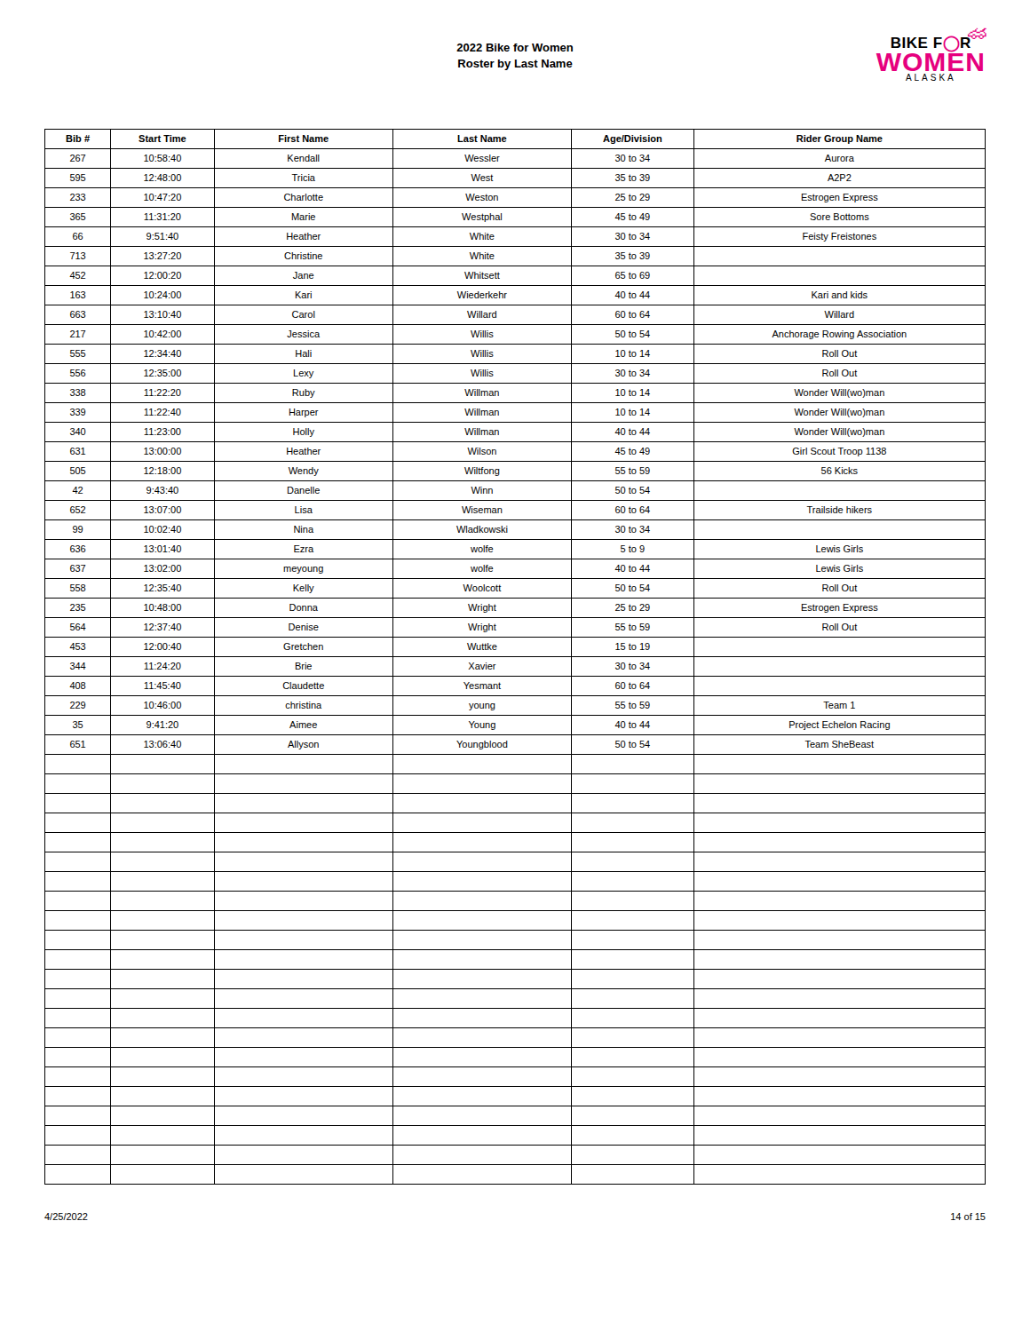2022 Bike for Women
Roster by Last Name
🏎
BIKE F◯R
WOMEN
ALASKA
| Bib # | Start Time | First Name | Last Name | Age/Division | Rider Group Name |
| --- | --- | --- | --- | --- | --- |
| 267 | 10:58:40 | Kendall | Wessler | 30 to 34 | Aurora |
| 595 | 12:48:00 | Tricia | West | 35 to 39 | A2P2 |
| 233 | 10:47:20 | Charlotte | Weston | 25 to 29 | Estrogen Express |
| 365 | 11:31:20 | Marie | Westphal | 45 to 49 | Sore Bottoms |
| 66 | 9:51:40 | Heather | White | 30 to 34 | Feisty Freistones |
| 713 | 13:27:20 | Christine | White | 35 to 39 | |
| 452 | 12:00:20 | Jane | Whitsett | 65 to 69 | |
| 163 | 10:24:00 | Kari | Wiederkehr | 40 to 44 | Kari and kids |
| 663 | 13:10:40 | Carol | Willard | 60 to 64 | Willard |
| 217 | 10:42:00 | Jessica | Willis | 50 to 54 | Anchorage Rowing Association |
| 555 | 12:34:40 | Hali | Willis | 10 to 14 | Roll Out |
| 556 | 12:35:00 | Lexy | Willis | 30 to 34 | Roll Out |
| 338 | 11:22:20 | Ruby | Willman | 10 to 14 | Wonder Will(wo)man |
| 339 | 11:22:40 | Harper | Willman | 10 to 14 | Wonder Will(wo)man |
| 340 | 11:23:00 | Holly | Willman | 40 to 44 | Wonder Will(wo)man |
| 631 | 13:00:00 | Heather | Wilson | 45 to 49 | Girl Scout Troop 1138 |
| 505 | 12:18:00 | Wendy | Wiltfong | 55 to 59 | 56 Kicks |
| 42 | 9:43:40 | Danelle | Winn | 50 to 54 | |
| 652 | 13:07:00 | Lisa | Wiseman | 60 to 64 | Trailside hikers |
| 99 | 10:02:40 | Nina | Wladkowski | 30 to 34 | |
| 636 | 13:01:40 | Ezra | wolfe | 5 to 9 | Lewis Girls |
| 637 | 13:02:00 | meyoung | wolfe | 40 to 44 | Lewis Girls |
| 558 | 12:35:40 | Kelly | Woolcott | 50 to 54 | Roll Out |
| 235 | 10:48:00 | Donna | Wright | 25 to 29 | Estrogen Express |
| 564 | 12:37:40 | Denise | Wright | 55 to 59 | Roll Out |
| 453 | 12:00:40 | Gretchen | Wuttke | 15 to 19 | |
| 344 | 11:24:20 | Brie | Xavier | 30 to 34 | |
| 408 | 11:45:40 | Claudette | Yesmant | 60 to 64 | |
| 229 | 10:46:00 | christina | young | 55 to 59 | Team 1 |
| 35 | 9:41:20 | Aimee | Young | 40 to 44 | Project Echelon Racing |
| 651 | 13:06:40 | Allyson | Youngblood | 50 to 54 | Team SheBeast |
4/25/2022
14 of 15